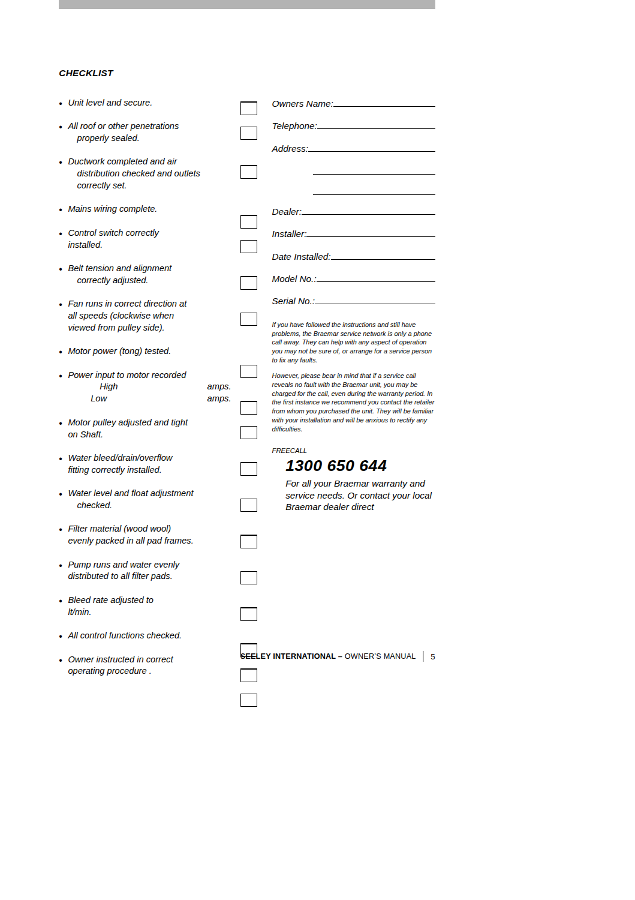CHECKLIST
Unit level and secure.
All roof or other penetrationsproperly sealed.
Ductwork completed and airdistribution checked and outlets correctly set.
Mains wiring complete.
Control switch correctlyinstalled.
Belt tension and alignmentcorrectly adjusted.
Fan runs in correct direction atall speeds (clockwise when viewed from pulley side).
Motor power (tong) tested.
Power input to motor recorded
High amps.
Low amps.
Motor pulley adjusted and tighton Shaft.
Water bleed/drain/overflowfitting correctly installed.
Water level and float adjustmentchecked.
Filter material (wood wool)evenly packed in all pad frames.
Pump runs and water evenlydistributed to all filter pads.
Bleed rate adjusted tolt/min.
All control functions checked.
Owner instructed in correctoperating procedure .
Owners Name:
Telephone:
Address:
Dealer:
Installer:
Date Installed:
Model No.:
Serial No.:
If you have followed the instructions and still have problems, the Braemar service network is only a phone call away. They can help with any aspect of operation you may not be sure of, or arrange for a service person to fix any faults.
However, please bear in mind that if a service call reveals no fault with the Braemar unit, you may be charged for the call, even during the warranty period. In the first instance we recommend you contact the retailer from whom you purchased the unit. They will be familiar with your installation and will be anxious to rectify any difficulties.
FREECALL
1300 650 644
For all your Braemar warranty and service needs. Or contact your local Braemar dealer direct
SEELEY INTERNATIONAL – OWNER’S MANUAL 5